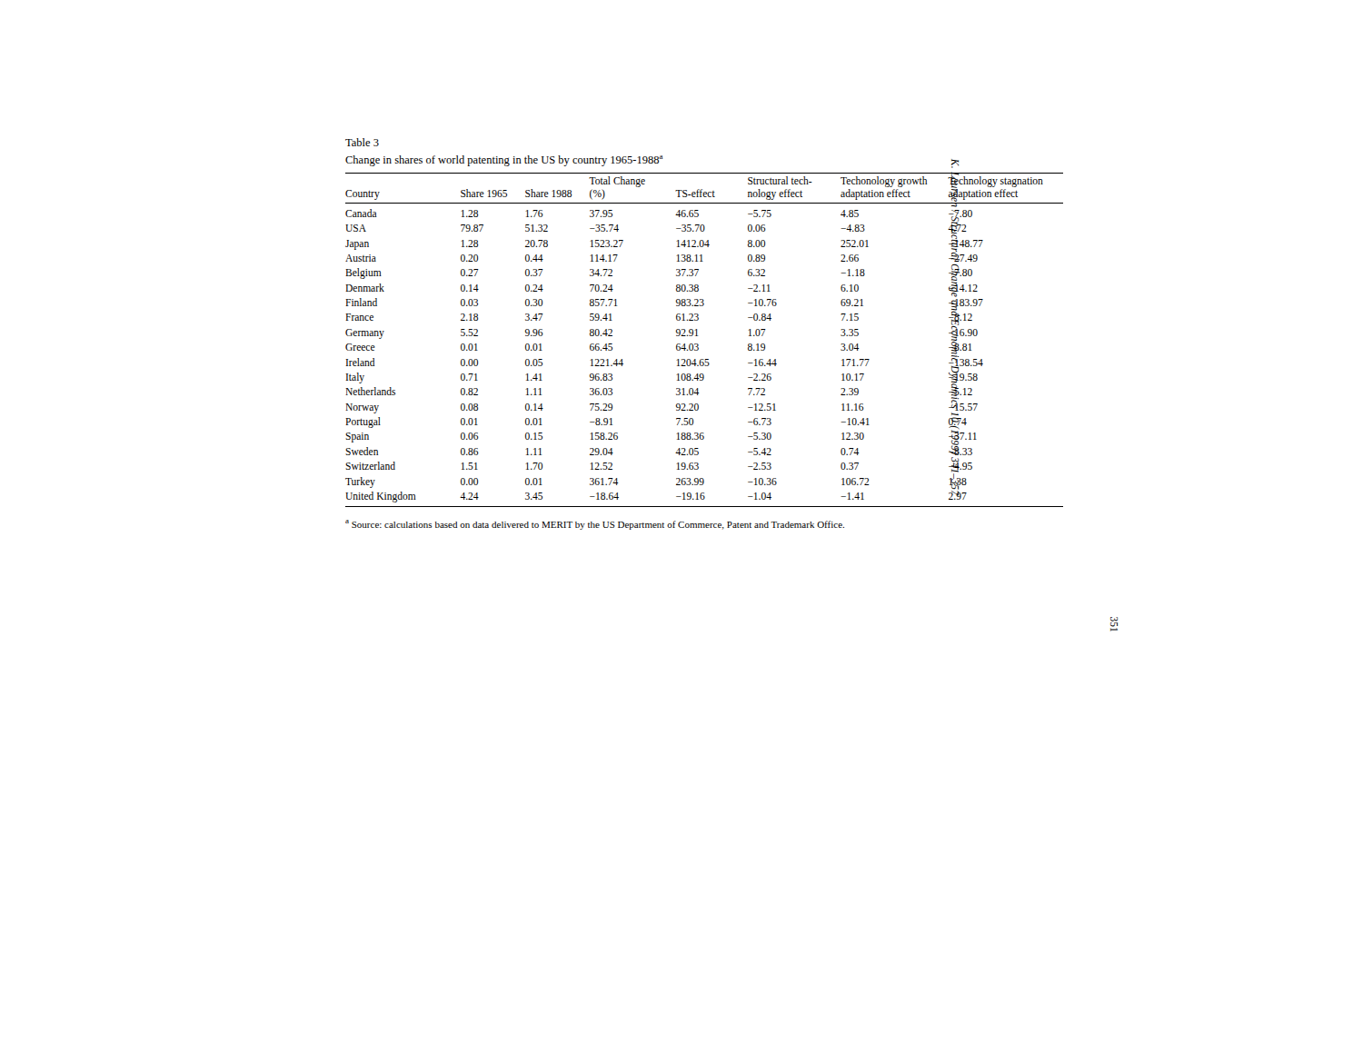K. Laursen / Structural Change and Economic Dynamics 10 (1999) 341–357
351
Table 3
Change in shares of world patenting in the US by country 1965-1988a
| Country | Share 1965 | Share 1988 | Total Change (%) | TS-effect | Structural tech- nology effect | Techonology growth adaptation effect | Technology stagnation adaptation effect |
| --- | --- | --- | --- | --- | --- | --- | --- |
| Canada | 1.28 | 1.76 | 37.95 | 46.65 | −5.75 | 4.85 | −7.80 |
| USA | 79.87 | 51.32 | −35.74 | −35.70 | 0.06 | −4.83 | 4.72 |
| Japan | 1.28 | 20.78 | 1523.27 | 1412.04 | 8.00 | 252.01 | −148.77 |
| Austria | 0.20 | 0.44 | 114.17 | 138.11 | 0.89 | 2.66 | −27.49 |
| Belgium | 0.27 | 0.37 | 34.72 | 37.37 | 6.32 | −1.18 | −7.80 |
| Denmark | 0.14 | 0.24 | 70.24 | 80.38 | −2.11 | 6.10 | −14.12 |
| Finland | 0.03 | 0.30 | 857.71 | 983.23 | −10.76 | 69.21 | −183.97 |
| France | 2.18 | 3.47 | 59.41 | 61.23 | −0.84 | 7.15 | −8.12 |
| Germany | 5.52 | 9.96 | 80.42 | 92.91 | 1.07 | 3.35 | −16.90 |
| Greece | 0.01 | 0.01 | 66.45 | 64.03 | 8.19 | 3.04 | −8.81 |
| Ireland | 0.00 | 0.05 | 1221.44 | 1204.65 | −16.44 | 171.77 | −138.54 |
| Italy | 0.71 | 1.41 | 96.83 | 108.49 | −2.26 | 10.17 | −19.58 |
| Netherlands | 0.82 | 1.11 | 36.03 | 31.04 | 7.72 | 2.39 | −5.12 |
| Norway | 0.08 | 0.14 | 75.29 | 92.20 | −12.51 | 11.16 | −15.57 |
| Portugal | 0.01 | 0.01 | −8.91 | 7.50 | −6.73 | −10.41 | 0.74 |
| Spain | 0.06 | 0.15 | 158.26 | 188.36 | −5.30 | 12.30 | −37.11 |
| Sweden | 0.86 | 1.11 | 29.04 | 42.05 | −5.42 | 0.74 | −8.33 |
| Switzerland | 1.51 | 1.70 | 12.52 | 19.63 | −2.53 | 0.37 | −4.95 |
| Turkey | 0.00 | 0.01 | 361.74 | 263.99 | −10.36 | 106.72 | 1.38 |
| United Kingdom | 4.24 | 3.45 | −18.64 | −19.16 | −1.04 | −1.41 | 2.97 |
a Source: calculations based on data delivered to MERIT by the US Department of Commerce, Patent and Trademark Office.